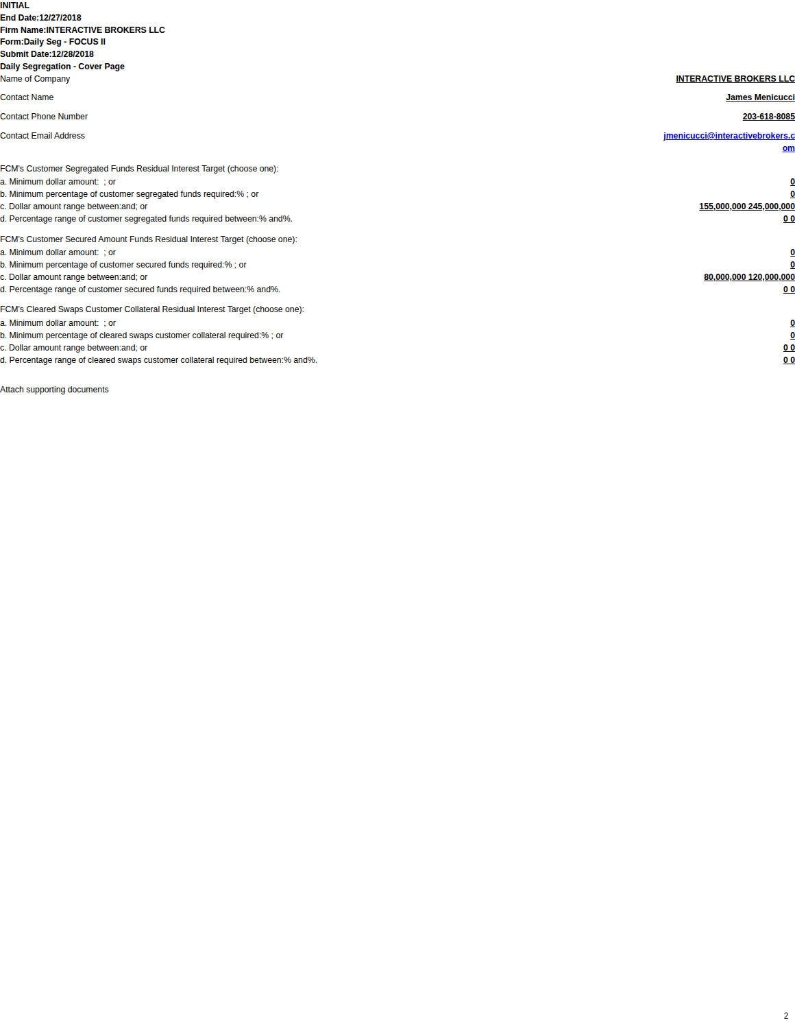INITIAL
End Date:12/27/2018
Firm Name:INTERACTIVE BROKERS LLC
Form:Daily Seg - FOCUS II
Submit Date:12/28/2018
Daily Segregation - Cover Page
| Name of Company | INTERACTIVE BROKERS LLC |
| Contact Name | James Menicucci |
| Contact Phone Number | 203-618-8085 |
| Contact Email Address | jmenicucci@interactivebrokers.c om |
FCM's Customer Segregated Funds Residual Interest Target (choose one):
| a. Minimum dollar amount: ; or | 0 |
| b. Minimum percentage of customer segregated funds required:% ; or | 0 |
| c. Dollar amount range between:and; or | 155,000,000 245,000,000 |
| d. Percentage range of customer segregated funds required between:% and%. | 0 0 |
FCM's Customer Secured Amount Funds Residual Interest Target (choose one):
| a. Minimum dollar amount: ; or | 0 |
| b. Minimum percentage of customer secured funds required:% ; or | 0 |
| c. Dollar amount range between:and; or | 80,000,000 120,000,000 |
| d. Percentage range of customer secured funds required between:% and%. | 0 0 |
FCM's Cleared Swaps Customer Collateral Residual Interest Target (choose one):
| a. Minimum dollar amount: ; or | 0 |
| b. Minimum percentage of cleared swaps customer collateral required:% ; or | 0 |
| c. Dollar amount range between:and; or | 0 0 |
| d. Percentage range of cleared swaps customer collateral required between:% and%. | 0 0 |
Attach supporting documents
2